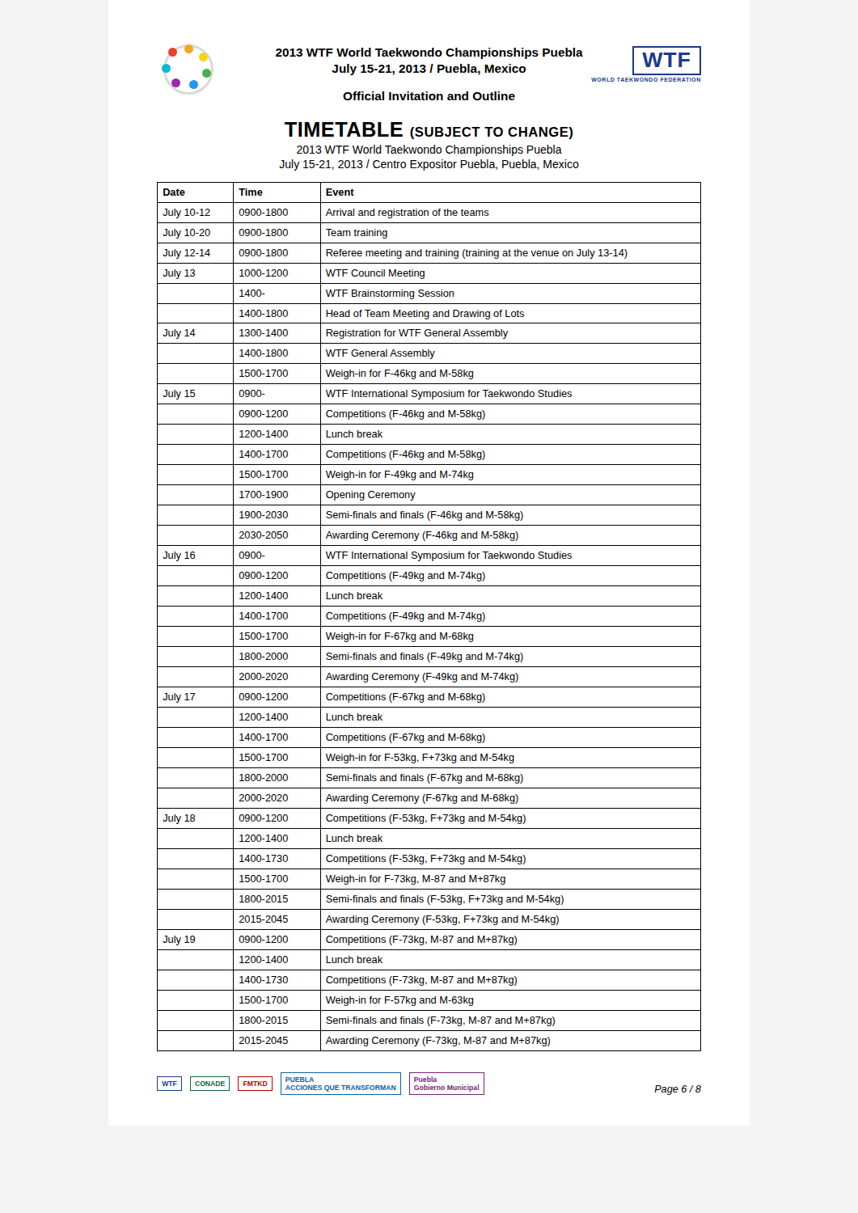WTF WORLD TAEKWONDO FEDERATION
2013 WTF World Taekwondo Championships Puebla
July 15-21, 2013 / Puebla, Mexico
Official Invitation and Outline
TIMETABLE (SUBJECT TO CHANGE)
2013 WTF World Taekwondo Championships Puebla
July 15-21, 2013 / Centro Expositor Puebla, Puebla, Mexico
| Date | Time | Event |
| --- | --- | --- |
| July 10-12 | 0900-1800 | Arrival and registration of the teams |
| July 10-20 | 0900-1800 | Team training |
| July 12-14 | 0900-1800 | Referee meeting and training (training at the venue on July 13-14) |
| July 13 | 1000-1200 | WTF Council Meeting |
| | 1400- | WTF Brainstorming Session |
| | 1400-1800 | Head of Team Meeting and Drawing of Lots |
| July 14 | 1300-1400 | Registration for WTF General Assembly |
| | 1400-1800 | WTF General Assembly |
| | 1500-1700 | Weigh-in for F-46kg and M-58kg |
| July 15 | 0900- | WTF International Symposium for Taekwondo Studies |
| | 0900-1200 | Competitions (F-46kg and M-58kg) |
| | 1200-1400 | Lunch break |
| | 1400-1700 | Competitions (F-46kg and M-58kg) |
| | 1500-1700 | Weigh-in for F-49kg and M-74kg |
| | 1700-1900 | Opening Ceremony |
| | 1900-2030 | Semi-finals and finals (F-46kg and M-58kg) |
| | 2030-2050 | Awarding Ceremony (F-46kg and M-58kg) |
| July 16 | 0900- | WTF International Symposium for Taekwondo Studies |
| | 0900-1200 | Competitions (F-49kg and M-74kg) |
| | 1200-1400 | Lunch break |
| | 1400-1700 | Competitions (F-49kg and M-74kg) |
| | 1500-1700 | Weigh-in for F-67kg and M-68kg |
| | 1800-2000 | Semi-finals and finals (F-49kg and M-74kg) |
| | 2000-2020 | Awarding Ceremony (F-49kg and M-74kg) |
| July 17 | 0900-1200 | Competitions (F-67kg and M-68kg) |
| | 1200-1400 | Lunch break |
| | 1400-1700 | Competitions (F-67kg and M-68kg) |
| | 1500-1700 | Weigh-in for F-53kg, F+73kg and M-54kg |
| | 1800-2000 | Semi-finals and finals (F-67kg and M-68kg) |
| | 2000-2020 | Awarding Ceremony (F-67kg and M-68kg) |
| July 18 | 0900-1200 | Competitions (F-53kg, F+73kg and M-54kg) |
| | 1200-1400 | Lunch break |
| | 1400-1730 | Competitions (F-53kg, F+73kg and M-54kg) |
| | 1500-1700 | Weigh-in for F-73kg, M-87 and M+87kg |
| | 1800-2015 | Semi-finals and finals (F-53kg, F+73kg and M-54kg) |
| | 2015-2045 | Awarding Ceremony (F-53kg, F+73kg and M-54kg) |
| July 19 | 0900-1200 | Competitions (F-73kg, M-87 and M+87kg) |
| | 1200-1400 | Lunch break |
| | 1400-1730 | Competitions (F-73kg, M-87 and M+87kg) |
| | 1500-1700 | Weigh-in for F-57kg and M-63kg |
| | 1800-2015 | Semi-finals and finals (F-73kg, M-87 and M+87kg) |
| | 2015-2045 | Awarding Ceremony (F-73kg, M-87 and M+87kg) |
WTF CONADE FMTKD PUEBLA
ACCIONES QUE TRANSFORMAN Puebla
Gobierno Municipal
Page 6 / 8